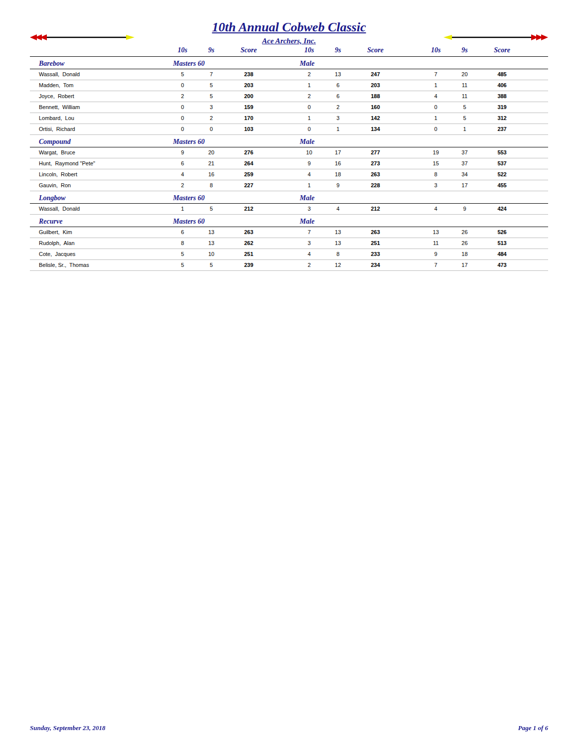10th Annual Cobweb Classic
Ace Archers, Inc.
| | 10s | 9s | Score | | 10s | 9s | Score | | 10s | 9s | Score | |
| --- | --- | --- | --- | --- | --- | --- | --- | --- | --- | --- | --- | --- |
| Barebow | Masters 60 | | Male | | |
| Wassall, Donald | 5 | 7 | 238 | | 2 | 13 | 247 | | 7 | 20 | 485 | |
| Madden, Tom | 0 | 5 | 203 | | 1 | 6 | 203 | | 1 | 11 | 406 | |
| Joyce, Robert | 2 | 5 | 200 | | 2 | 6 | 188 | | 4 | 11 | 388 | |
| Bennett, William | 0 | 3 | 159 | | 0 | 2 | 160 | | 0 | 5 | 319 | |
| Lombard, Lou | 0 | 2 | 170 | | 1 | 3 | 142 | | 1 | 5 | 312 | |
| Ortisi, Richard | 0 | 0 | 103 | | 0 | 1 | 134 | | 0 | 1 | 237 | |
| Compound | Masters 60 | | Male | | |
| Wargat, Bruce | 9 | 20 | 276 | | 10 | 17 | 277 | | 19 | 37 | 553 | |
| Hunt, Raymond "Pete" | 6 | 21 | 264 | | 9 | 16 | 273 | | 15 | 37 | 537 | |
| Lincoln, Robert | 4 | 16 | 259 | | 4 | 18 | 263 | | 8 | 34 | 522 | |
| Gauvin, Ron | 2 | 8 | 227 | | 1 | 9 | 228 | | 3 | 17 | 455 | |
| Longbow | Masters 60 | | Male | | |
| Wassall, Donald | 1 | 5 | 212 | | 3 | 4 | 212 | | 4 | 9 | 424 | |
| Recurve | Masters 60 | | Male | | |
| Guilbert, Kim | 6 | 13 | 263 | | 7 | 13 | 263 | | 13 | 26 | 526 | |
| Rudolph, Alan | 8 | 13 | 262 | | 3 | 13 | 251 | | 11 | 26 | 513 | |
| Cote, Jacques | 5 | 10 | 251 | | 4 | 8 | 233 | | 9 | 18 | 484 | |
| Belisle, Sr., Thomas | 5 | 5 | 239 | | 2 | 12 | 234 | | 7 | 17 | 473 | |
Sunday, September 23, 2018 Page 1 of 6